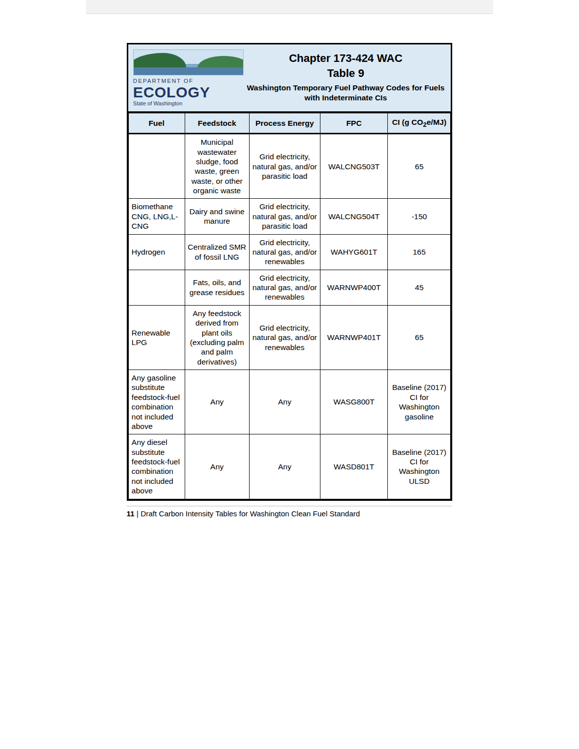Department of
ECOLOGY
State of Washington
Chapter 173-424 WAC
Table 9
Washington Temporary Fuel Pathway Codes for Fuels with Indeterminate CIs
| Fuel | Feedstock | Process Energy | FPC | CI (g CO 2 e/MJ) |
| --- | --- | --- | --- | --- |
| | Municipal wastewater sludge, food waste, green waste, or other organic waste | Grid electricity, natural gas, and/or parasitic load | WALCNG503T | 65 |
| Biomethane CNG, LNG,L-CNG | Dairy and swine manure | Grid electricity, natural gas, and/or parasitic load | WALCNG504T | -150 |
| Hydrogen | Centralized SMR of fossil LNG | Grid electricity, natural gas, and/or renewables | WAHYG601T | 165 |
| | Fats, oils, and grease residues | Grid electricity, natural gas, and/or renewables | WARNWP400T | 45 |
| Renewable LPG | Any feedstock derived from plant oils (excluding palm and palm derivatives) | Grid electricity, natural gas, and/or renewables | WARNWP401T | 65 |
| Any gasoline substitute feedstock-fuel combination not included above | Any | Any | WASG800T | Baseline (2017) CI for Washington gasoline |
| Any diesel substitute feedstock-fuel combination not included above | Any | Any | WASD801T | Baseline (2017) CI for Washington ULSD |
11 | Draft Carbon Intensity Tables for Washington Clean Fuel Standard